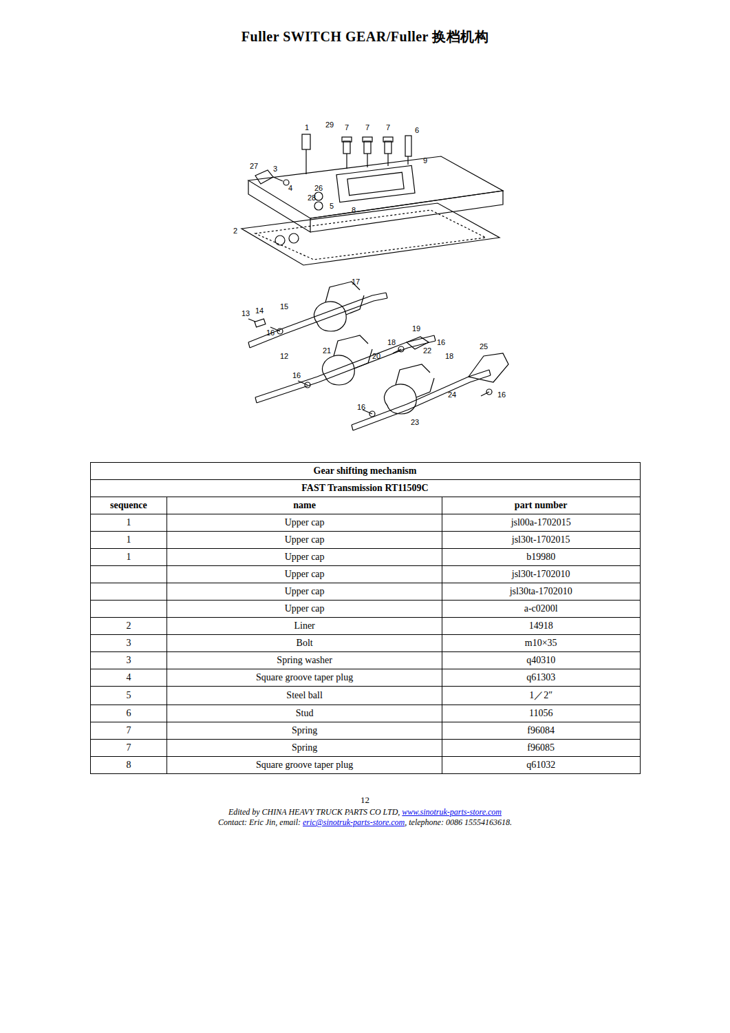Fuller SWITCH GEAR/Fuller 换档机构
Fuller gear shifting mechanism exploded diagram Technical exploded-view line drawing. Upper portion shows the transmission upper cap (1) with gasket/liner (2), bolts (3), square groove taper plugs (4, 8), steel balls (5), stud (6), springs (7) and additional items 9, 26, 27, 28, 29. Lower portion shows three shift rails (12, 20, 24) with shift forks (17, 21, 23), set screws (16), and items 13, 14, 15, 18, 19, 22, 25. 1 2 3 4 26 28 7 7 7 6 9 8 5 27 29 13 14 15 16 17 12 16 21 20 18 19 22 16 18 16 23 24 25 16
| Gear shifting mechanism |
| --- |
| FAST Transmission RT11509C |
| sequence | name | part number |
| 1 | Upper cap | jsl00a-1702015 |
| 1 | Upper cap | jsl30t-1702015 |
| 1 | Upper cap | b19980 |
| | Upper cap | jsl30t-1702010 |
| | Upper cap | jsl30ta-1702010 |
| | Upper cap | a-c0200l |
| 2 | Liner | 14918 |
| 3 | Bolt | m10×35 |
| 3 | Spring washer | q40310 |
| 4 | Square groove taper plug | q61303 |
| 5 | Steel ball | 1／2″ |
| 6 | Stud | 11056 |
| 7 | Spring | f96084 |
| 7 | Spring | f96085 |
| 8 | Square groove taper plug | q61032 |
12
Edited by CHINA HEAVY TRUCK PARTS CO LTD, www.sinotruk-parts-store.com
Contact: Eric Jin, email: eric@sinotruk-parts-store.com, telephone: 0086 15554163618.